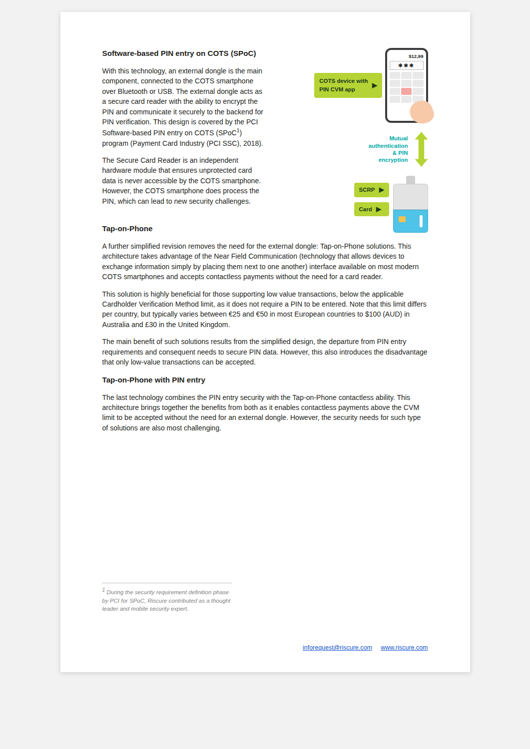COTS device with
PIN CVM app ▶
$12,99
✱✱✱
Mutual
authentication
& PIN
encryption
SCRP ▶
Card ▶
Software-based PIN entry on COTS (SPoC)
With this technology, an external dongle is the main component, connected to the COTS smartphone over Bluetooth or USB. The external dongle acts as a secure card reader with the ability to encrypt the PIN and communicate it securely to the backend for PIN verification. This design is covered by the PCI Software-based PIN entry on COTS (SPoC1) program (Payment Card Industry (PCI SSC), 2018).
The Secure Card Reader is an independent hardware module that ensures unprotected card data is never accessible by the COTS smartphone. However, the COTS smartphone does process the PIN, which can lead to new security challenges.
Tap-on-Phone
A further simplified revision removes the need for the external dongle: Tap-on-Phone solutions. This architecture takes advantage of the Near Field Communication (technology that allows devices to exchange information simply by placing them next to one another) interface available on most modern COTS smartphones and accepts contactless payments without the need for a card reader.
This solution is highly beneficial for those supporting low value transactions, below the applicable Cardholder Verification Method limit, as it does not require a PIN to be entered. Note that this limit differs per country, but typically varies between €25 and €50 in most European countries to $100 (AUD) in Australia and £30 in the United Kingdom.
The main benefit of such solutions results from the simplified design, the departure from PIN entry requirements and consequent needs to secure PIN data. However, this also introduces the disadvantage that only low-value transactions can be accepted.
Tap-on-Phone with PIN entry
The last technology combines the PIN entry security with the Tap-on-Phone contactless ability. This architecture brings together the benefits from both as it enables contactless payments above the CVM limit to be accepted without the need for an external dongle. However, the security needs for such type of solutions are also most challenging.
1 During the security requirement definition phase by PCI for SPoC, Riscure contributed as a thought leader and mobile security expert.
inforequest@riscure.com www.riscure.com